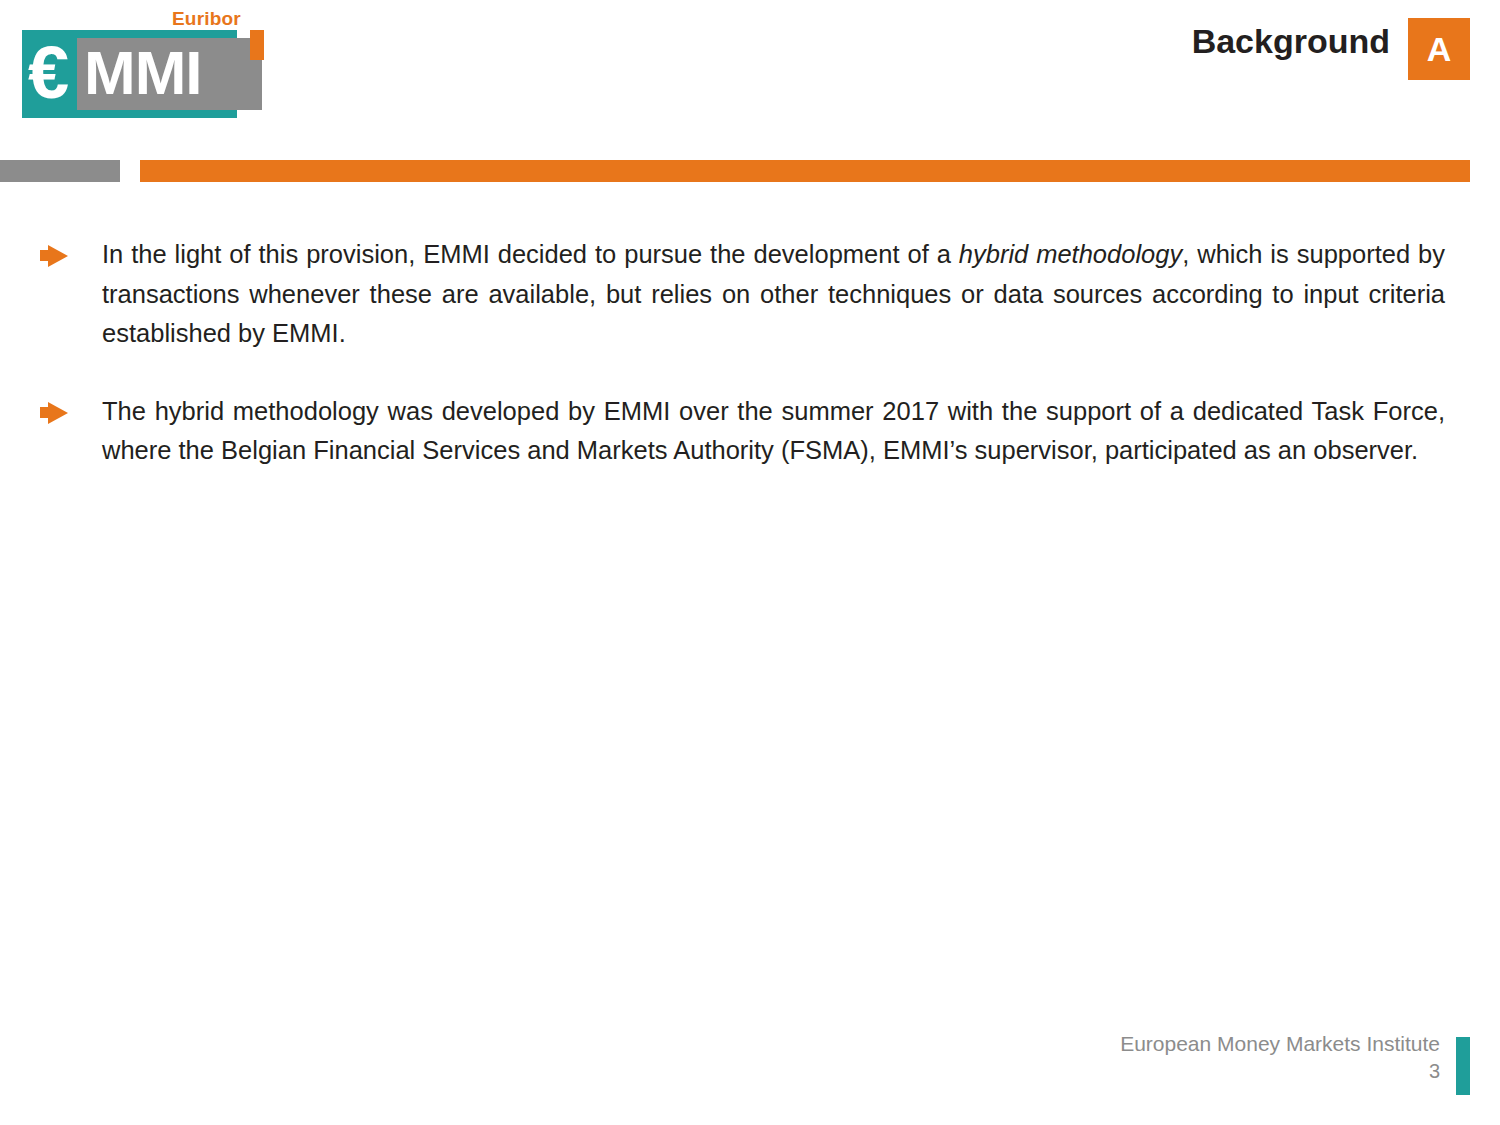Euribor
€
MMI
Background
A
In the light of this provision, EMMI decided to pursue the development of a hybrid methodology, which is supported by transactions whenever these are available, but relies on other techniques or data sources according to input criteria established by EMMI.
The hybrid methodology was developed by EMMI over the summer 2017 with the support of a dedicated Task Force, where the Belgian Financial Services and Markets Authority (FSMA), EMMI’s supervisor, participated as an observer.
European Money Markets Institute
3